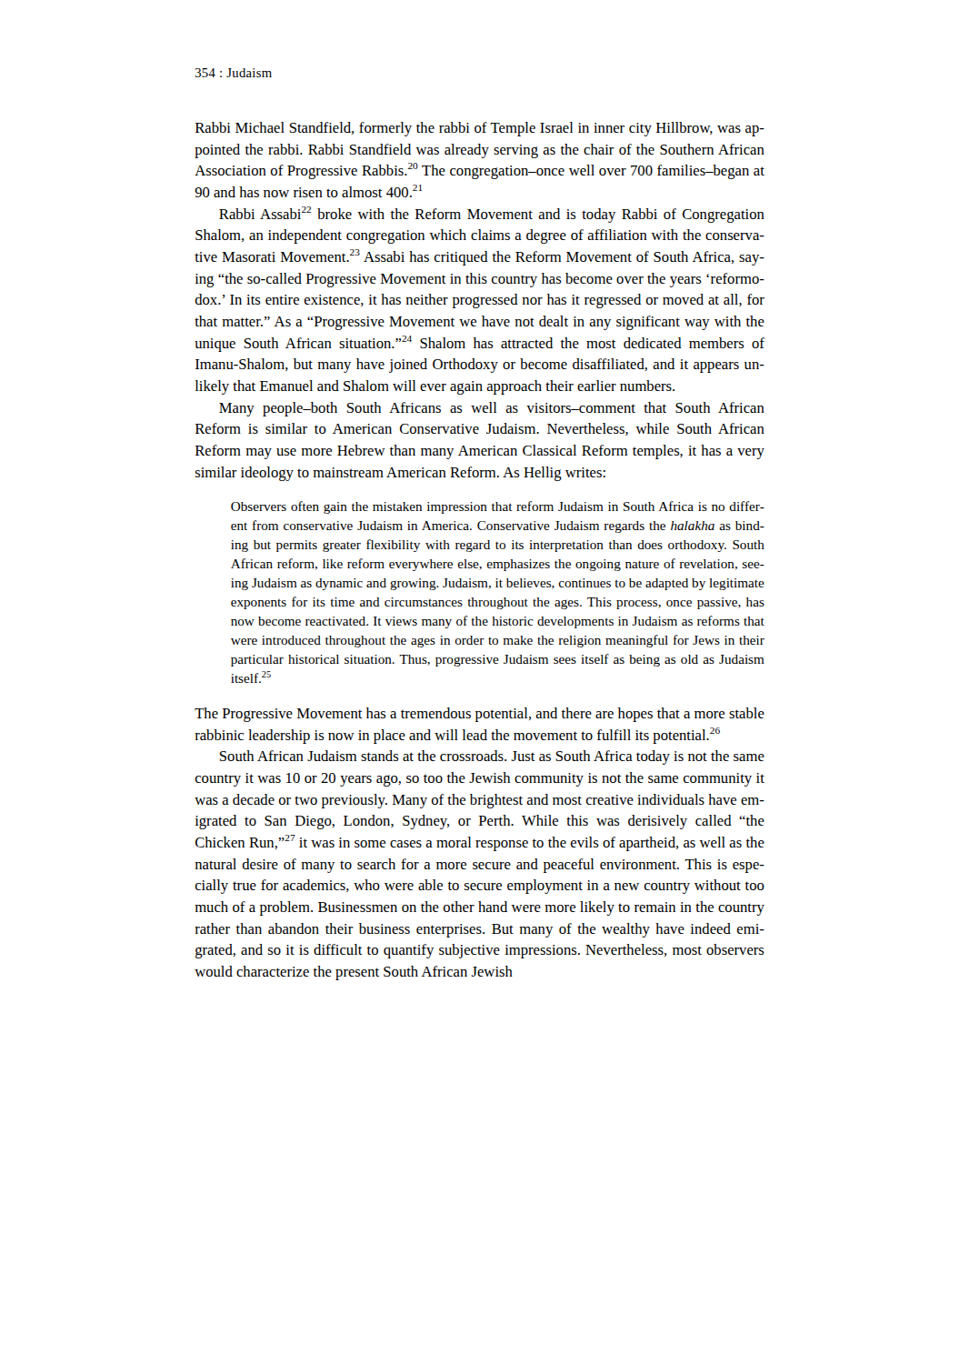354 : Judaism
Rabbi Michael Standfield, formerly the rabbi of Temple Israel in inner city Hillbrow, was appointed the rabbi. Rabbi Standfield was already serving as the chair of the Southern African Association of Progressive Rabbis.20 The congregation–once well over 700 families–began at 90 and has now risen to almost 400.21
Rabbi Assabi22 broke with the Reform Movement and is today Rabbi of Congregation Shalom, an independent congregation which claims a degree of affiliation with the conservative Masorati Movement.23 Assabi has critiqued the Reform Movement of South Africa, saying “the so-called Progressive Movement in this country has become over the years ‘reformodox.’ In its entire existence, it has neither progressed nor has it regressed or moved at all, for that matter.” As a “Progressive Movement we have not dealt in any significant way with the unique South African situation.”24 Shalom has attracted the most dedicated members of Imanu-Shalom, but many have joined Orthodoxy or become disaffiliated, and it appears unlikely that Emanuel and Shalom will ever again approach their earlier numbers.
Many people–both South Africans as well as visitors–comment that South African Reform is similar to American Conservative Judaism. Nevertheless, while South African Reform may use more Hebrew than many American Classical Reform temples, it has a very similar ideology to mainstream American Reform. As Hellig writes:
Observers often gain the mistaken impression that reform Judaism in South Africa is no different from conservative Judaism in America. Conservative Judaism regards the halakha as binding but permits greater flexibility with regard to its interpretation than does orthodoxy. South African reform, like reform everywhere else, emphasizes the ongoing nature of revelation, seeing Judaism as dynamic and growing. Judaism, it believes, continues to be adapted by legitimate exponents for its time and circumstances throughout the ages. This process, once passive, has now become reactivated. It views many of the historic developments in Judaism as reforms that were introduced throughout the ages in order to make the religion meaningful for Jews in their particular historical situation. Thus, progressive Judaism sees itself as being as old as Judaism itself.25
The Progressive Movement has a tremendous potential, and there are hopes that a more stable rabbinic leadership is now in place and will lead the movement to fulfill its potential.26
South African Judaism stands at the crossroads. Just as South Africa today is not the same country it was 10 or 20 years ago, so too the Jewish community is not the same community it was a decade or two previously. Many of the brightest and most creative individuals have emigrated to San Diego, London, Sydney, or Perth. While this was derisively called “the Chicken Run,”27 it was in some cases a moral response to the evils of apartheid, as well as the natural desire of many to search for a more secure and peaceful environment. This is especially true for academics, who were able to secure employment in a new country without too much of a problem. Businessmen on the other hand were more likely to remain in the country rather than abandon their business enterprises. But many of the wealthy have indeed emigrated, and so it is difficult to quantify subjective impressions. Nevertheless, most observers would characterize the present South African Jewish